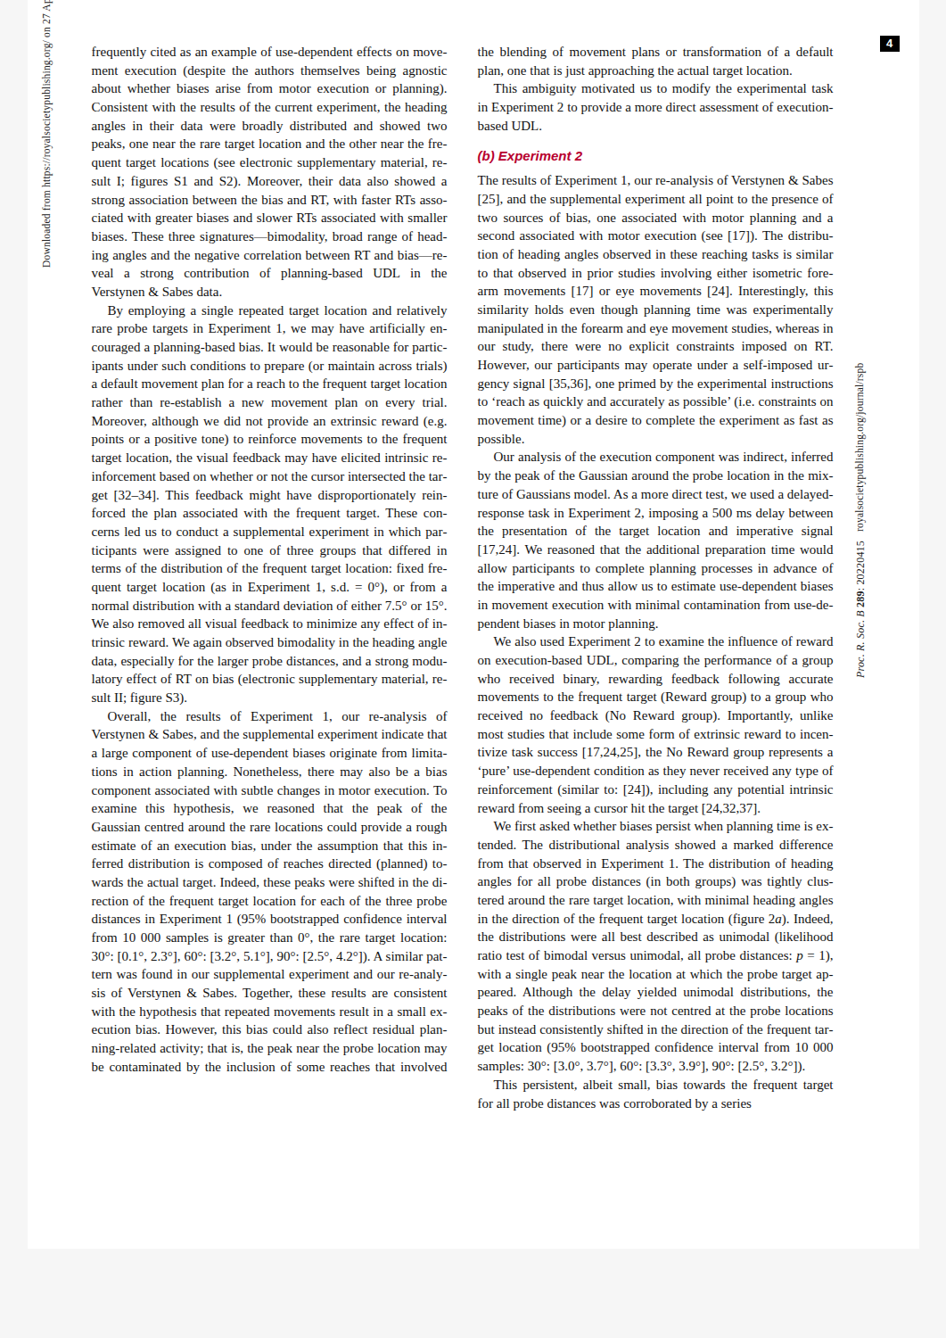Downloaded from https://royalsocietypublishing.org/ on 27 April 2022
4
royalsocietypublishing.org/journal/rspb
Proc. R. Soc. B 289: 20220415
frequently cited as an example of use-dependent effects on movement execution (despite the authors themselves being agnostic about whether biases arise from motor execution or planning). Consistent with the results of the current experiment, the heading angles in their data were broadly distributed and showed two peaks, one near the rare target location and the other near the frequent target locations (see electronic supplementary material, result I; figures S1 and S2). Moreover, their data also showed a strong association between the bias and RT, with faster RTs associated with greater biases and slower RTs associated with smaller biases. These three signatures—bimodality, broad range of heading angles and the negative correlation between RT and bias—reveal a strong contribution of planning-based UDL in the Verstynen & Sabes data.
By employing a single repeated target location and relatively rare probe targets in Experiment 1, we may have artificially encouraged a planning-based bias. It would be reasonable for participants under such conditions to prepare (or maintain across trials) a default movement plan for a reach to the frequent target location rather than re-establish a new movement plan on every trial. Moreover, although we did not provide an extrinsic reward (e.g. points or a positive tone) to reinforce movements to the frequent target location, the visual feedback may have elicited intrinsic reinforcement based on whether or not the cursor intersected the target [32–34]. This feedback might have disproportionately reinforced the plan associated with the frequent target. These concerns led us to conduct a supplemental experiment in which participants were assigned to one of three groups that differed in terms of the distribution of the frequent target location: fixed frequent target location (as in Experiment 1, s.d. = 0°), or from a normal distribution with a standard deviation of either 7.5° or 15°. We also removed all visual feedback to minimize any effect of intrinsic reward. We again observed bimodality in the heading angle data, especially for the larger probe distances, and a strong modulatory effect of RT on bias (electronic supplementary material, result II; figure S3).
Overall, the results of Experiment 1, our re-analysis of Verstynen & Sabes, and the supplemental experiment indicate that a large component of use-dependent biases originate from limitations in action planning. Nonetheless, there may also be a bias component associated with subtle changes in motor execution. To examine this hypothesis, we reasoned that the peak of the Gaussian centred around the rare locations could provide a rough estimate of an execution bias, under the assumption that this inferred distribution is composed of reaches directed (planned) towards the actual target. Indeed, these peaks were shifted in the direction of the frequent target location for each of the three probe distances in Experiment 1 (95% bootstrapped confidence interval from 10 000 samples is greater than 0°, the rare target location: 30°: [0.1°, 2.3°], 60°: [3.2°, 5.1°], 90°: [2.5°, 4.2°]). A similar pattern was found in our supplemental experiment and our re-analysis of Verstynen & Sabes. Together, these results are consistent with the hypothesis that repeated movements result in a small execution bias. However, this bias could also reflect residual planning-related activity; that is, the peak near the probe location may be contaminated by the inclusion of some reaches that involved the blending of movement plans or transformation of a default plan, one that is just approaching the actual target location.
This ambiguity motivated us to modify the experimental task in Experiment 2 to provide a more direct assessment of execution-based UDL.
(b) Experiment 2
The results of Experiment 1, our re-analysis of Verstynen & Sabes [25], and the supplemental experiment all point to the presence of two sources of bias, one associated with motor planning and a second associated with motor execution (see [17]). The distribution of heading angles observed in these reaching tasks is similar to that observed in prior studies involving either isometric forearm movements [17] or eye movements [24]. Interestingly, this similarity holds even though planning time was experimentally manipulated in the forearm and eye movement studies, whereas in our study, there were no explicit constraints imposed on RT. However, our participants may operate under a self-imposed urgency signal [35,36], one primed by the experimental instructions to ‘reach as quickly and accurately as possible’ (i.e. constraints on movement time) or a desire to complete the experiment as fast as possible.
Our analysis of the execution component was indirect, inferred by the peak of the Gaussian around the probe location in the mixture of Gaussians model. As a more direct test, we used a delayed-response task in Experiment 2, imposing a 500 ms delay between the presentation of the target location and imperative signal [17,24]. We reasoned that the additional preparation time would allow participants to complete planning processes in advance of the imperative and thus allow us to estimate use-dependent biases in movement execution with minimal contamination from use-dependent biases in motor planning.
We also used Experiment 2 to examine the influence of reward on execution-based UDL, comparing the performance of a group who received binary, rewarding feedback following accurate movements to the frequent target (Reward group) to a group who received no feedback (No Reward group). Importantly, unlike most studies that include some form of extrinsic reward to incentivize task success [17,24,25], the No Reward group represents a ‘pure’ use-dependent condition as they never received any type of reinforcement (similar to: [24]), including any potential intrinsic reward from seeing a cursor hit the target [24,32,37].
We first asked whether biases persist when planning time is extended. The distributional analysis showed a marked difference from that observed in Experiment 1. The distribution of heading angles for all probe distances (in both groups) was tightly clustered around the rare target location, with minimal heading angles in the direction of the frequent target location (figure 2a). Indeed, the distributions were all best described as unimodal (likelihood ratio test of bimodal versus unimodal, all probe distances: p = 1), with a single peak near the location at which the probe target appeared. Although the delay yielded unimodal distributions, the peaks of the distributions were not centred at the probe locations but instead consistently shifted in the direction of the frequent target location (95% bootstrapped confidence interval from 10 000 samples: 30°: [3.0°, 3.7°], 60°: [3.3°, 3.9°], 90°: [2.5°, 3.2°]).
This persistent, albeit small, bias towards the frequent target for all probe distances was corroborated by a series